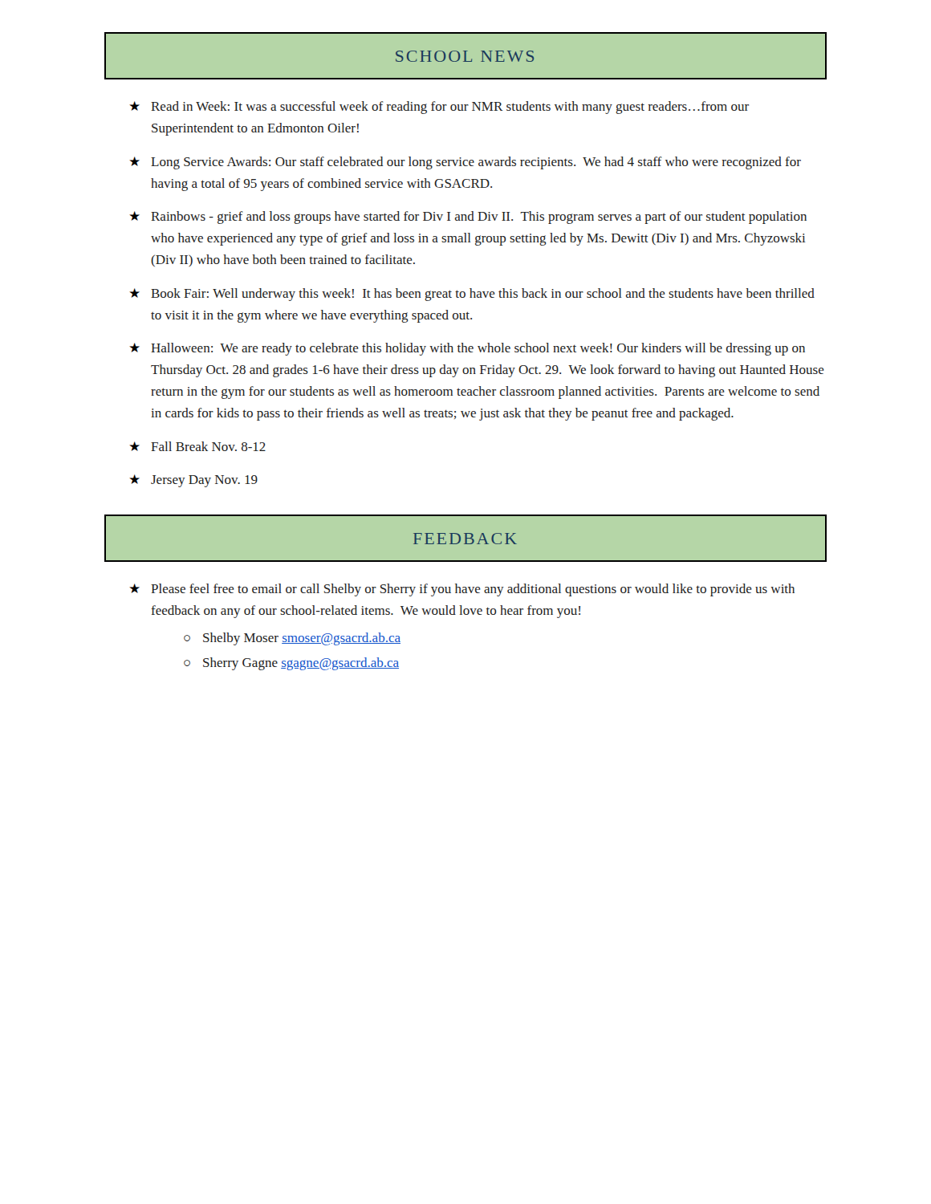SCHOOL NEWS
Read in Week: It was a successful week of reading for our NMR students with many guest readers…from our Superintendent to an Edmonton Oiler!
Long Service Awards: Our staff celebrated our long service awards recipients. We had 4 staff who were recognized for having a total of 95 years of combined service with GSACRD.
Rainbows - grief and loss groups have started for Div I and Div II. This program serves a part of our student population who have experienced any type of grief and loss in a small group setting led by Ms. Dewitt (Div I) and Mrs. Chyzowski (Div II) who have both been trained to facilitate.
Book Fair: Well underway this week! It has been great to have this back in our school and the students have been thrilled to visit it in the gym where we have everything spaced out.
Halloween: We are ready to celebrate this holiday with the whole school next week! Our kinders will be dressing up on Thursday Oct. 28 and grades 1-6 have their dress up day on Friday Oct. 29. We look forward to having out Haunted House return in the gym for our students as well as homeroom teacher classroom planned activities. Parents are welcome to send in cards for kids to pass to their friends as well as treats; we just ask that they be peanut free and packaged.
Fall Break Nov. 8-12
Jersey Day Nov. 19
FEEDBACK
Please feel free to email or call Shelby or Sherry if you have any additional questions or would like to provide us with feedback on any of our school-related items. We would love to hear from you!
Shelby Moser smoser@gsacrd.ab.ca
Sherry Gagne sgagne@gsacrd.ab.ca